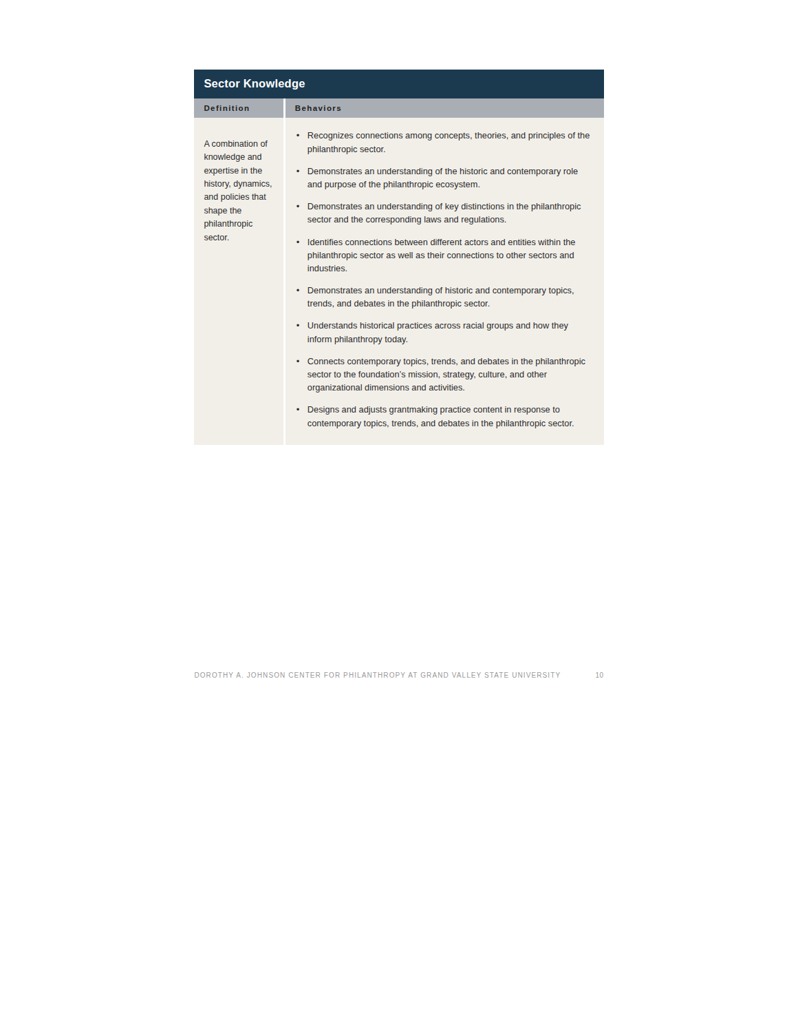Sector Knowledge
| Definition | Behaviors |
| --- | --- |
| A combination of knowledge and expertise in the history, dynamics, and policies that shape the philanthropic sector. | Recognizes connections among concepts, theories, and principles of the philanthropic sector. Demonstrates an understanding of the historic and contemporary role and purpose of the philanthropic ecosystem. Demonstrates an understanding of key distinctions in the philanthropic sector and the corresponding laws and regulations. Identifies connections between different actors and entities within the philanthropic sector as well as their connections to other sectors and industries. Demonstrates an understanding of historic and contemporary topics, trends, and debates in the philanthropic sector. Understands historical practices across racial groups and how they inform philanthropy today. Connects contemporary topics, trends, and debates in the philanthropic sector to the foundation’s mission, strategy, culture, and other organizational dimensions and activities. Designs and adjusts grantmaking practice content in response to contemporary topics, trends, and debates in the philanthropic sector. |
Dorothy A. Johnson Center for Philanthropy at Grand Valley State University 10